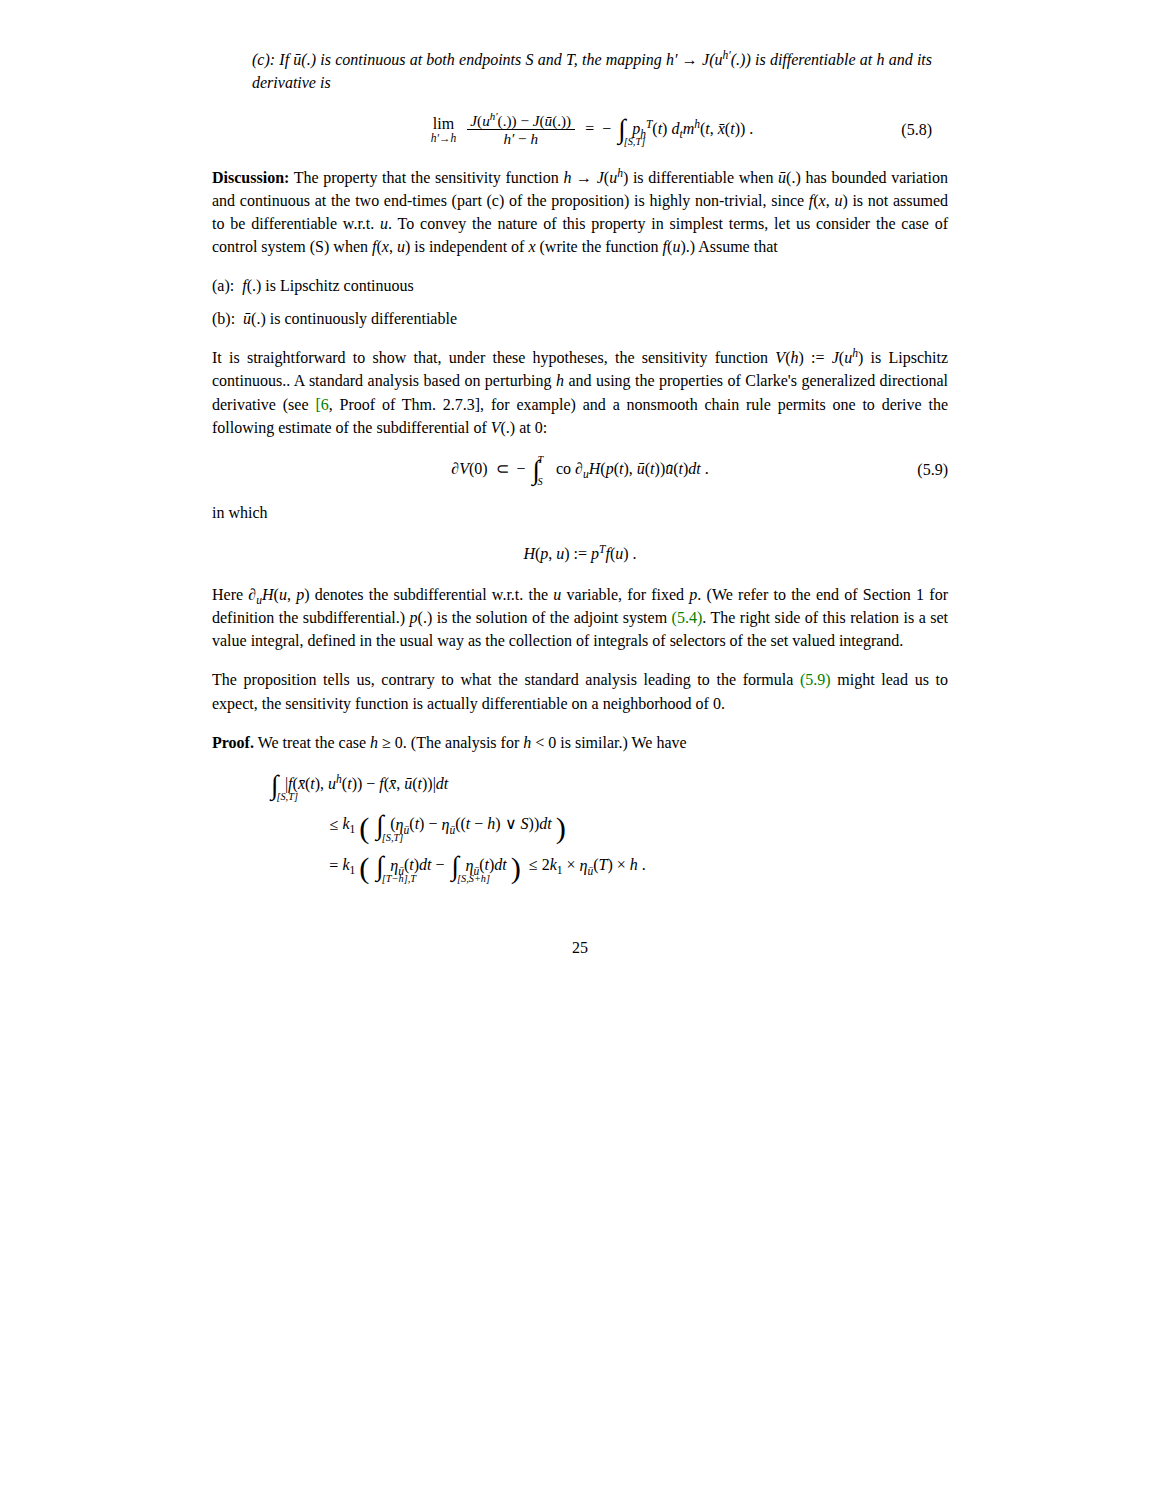(c): If ū(.) is continuous at both endpoints S and T, the mapping h′ → J(uh′(.)) is differentiable at h and its derivative is
lim h′→h J(uh′(.)) − J(ū(.)) h′ − h = − ∫[S,T] phT(t) dtmh(t, x̄(t)) . (5.8)
Discussion: The property that the sensitivity function h → J(uh) is differentiable when ū(.) has bounded variation and continuous at the two end-times (part (c) of the proposition) is highly non-trivial, since f(x, u) is not assumed to be differentiable w.r.t. u. To convey the nature of this property in simplest terms, let us consider the case of control system (S) when f(x, u) is independent of x (write the function f(u).) Assume that
(a): f(.) is Lipschitz continuous
(b): ū(.) is continuously differentiable
It is straightforward to show that, under these hypotheses, the sensitivity function V(h) := J(uh) is Lipschitz continuous.. A standard analysis based on perturbing h and using the properties of Clarke's generalized directional derivative (see [6, Proof of Thm. 2.7.3], for example) and a nonsmooth chain rule permits one to derive the following estimate of the subdifferential of V(.) at 0:
∂V(0) ⊂ − ∫ST co ∂uH(p(t), ū(t))u̇̄(t)dt . (5.9)
in which
H(p, u) := pTf(u) .
Here ∂uH(u, p) denotes the subdifferential w.r.t. the u variable, for fixed p. (We refer to the end of Section 1 for definition the subdifferential.) p(.) is the solution of the adjoint system (5.4). The right side of this relation is a set value integral, defined in the usual way as the collection of integrals of selectors of the set valued integrand.
The proposition tells us, contrary to what the standard analysis leading to the formula (5.9) might lead us to expect, the sensitivity function is actually differentiable on a neighborhood of 0.
Proof. We treat the case h ≥ 0. (The analysis for h < 0 is similar.) We have
∫[S,T] |f(x̄(t), uh(t)) − f(x̄, ū(t))|dt ≤ k1 ( ∫[S,T] (ηū(t) − ηū((t − h) ∨ S))dt ) = k1 ( ∫[T−h],T ηū(t)dt − ∫[S,S+h] ηū(t)dt ) ≤ 2k1 × ηū(T) × h .
25